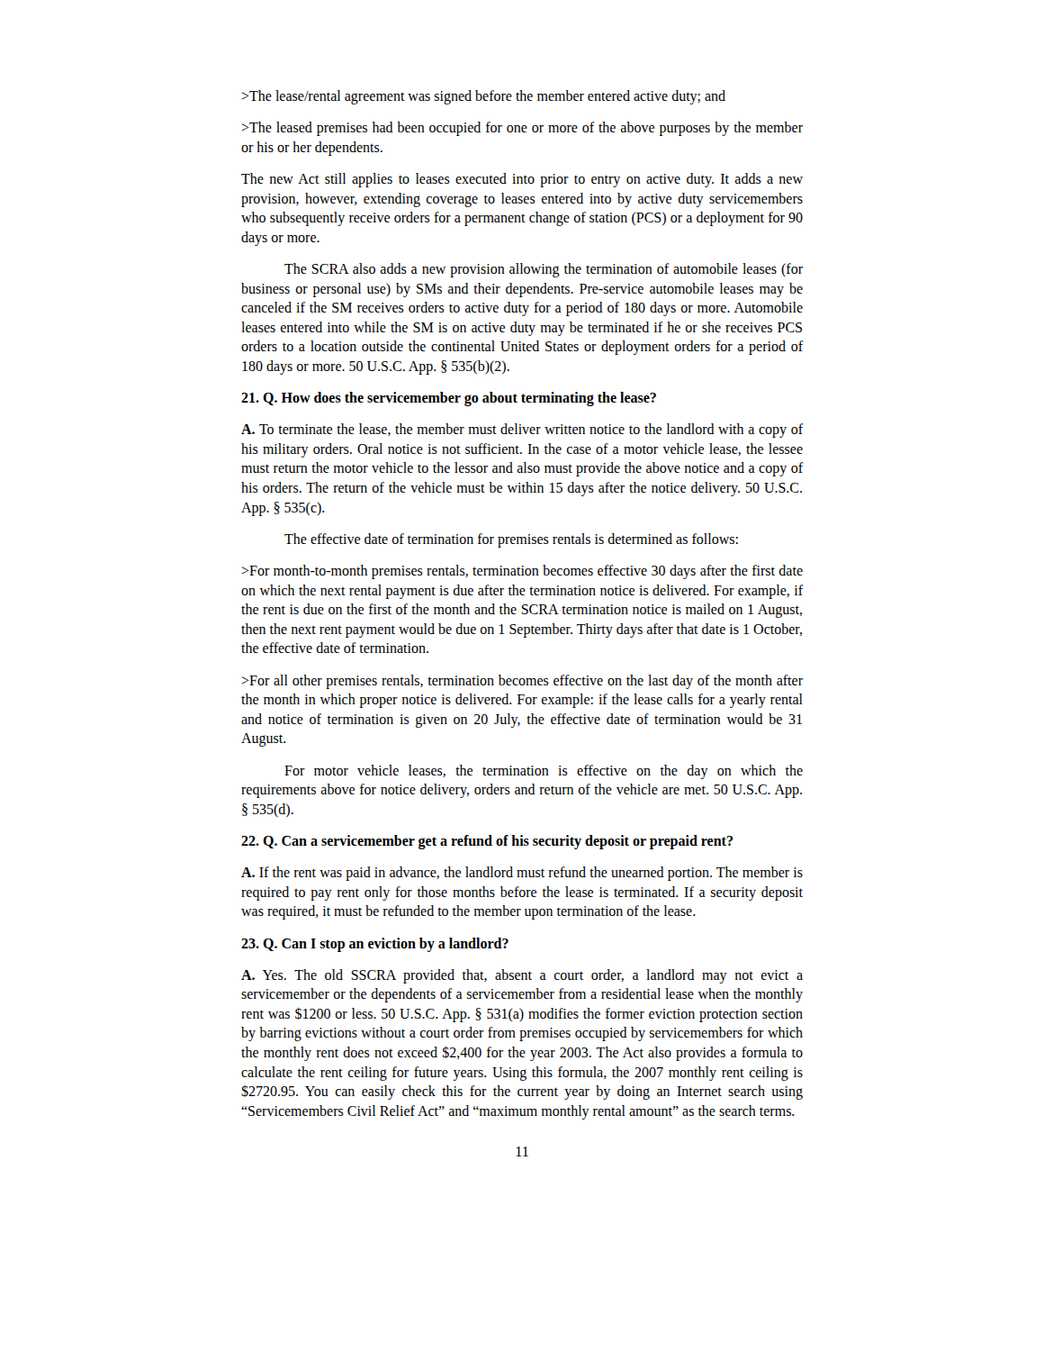>The lease/rental agreement was signed before the member entered active duty; and
>The leased premises had been occupied for one or more of the above purposes by the member or his or her dependents.
The new Act still applies to leases executed into prior to entry on active duty. It adds a new provision, however, extending coverage to leases entered into by active duty servicemembers who subsequently receive orders for a permanent change of station (PCS) or a deployment for 90 days or more.
The SCRA also adds a new provision allowing the termination of automobile leases (for business or personal use) by SMs and their dependents. Pre-service automobile leases may be canceled if the SM receives orders to active duty for a period of 180 days or more. Automobile leases entered into while the SM is on active duty may be terminated if he or she receives PCS orders to a location outside the continental United States or deployment orders for a period of 180 days or more. 50 U.S.C. App. § 535(b)(2).
21. Q. How does the servicemember go about terminating the lease?
A. To terminate the lease, the member must deliver written notice to the landlord with a copy of his military orders. Oral notice is not sufficient. In the case of a motor vehicle lease, the lessee must return the motor vehicle to the lessor and also must provide the above notice and a copy of his orders. The return of the vehicle must be within 15 days after the notice delivery. 50 U.S.C. App. § 535(c).
The effective date of termination for premises rentals is determined as follows:
>For month-to-month premises rentals, termination becomes effective 30 days after the first date on which the next rental payment is due after the termination notice is delivered. For example, if the rent is due on the first of the month and the SCRA termination notice is mailed on 1 August, then the next rent payment would be due on 1 September. Thirty days after that date is 1 October, the effective date of termination.
>For all other premises rentals, termination becomes effective on the last day of the month after the month in which proper notice is delivered. For example: if the lease calls for a yearly rental and notice of termination is given on 20 July, the effective date of termination would be 31 August.
For motor vehicle leases, the termination is effective on the day on which the requirements above for notice delivery, orders and return of the vehicle are met. 50 U.S.C. App. § 535(d).
22. Q. Can a servicemember get a refund of his security deposit or prepaid rent?
A. If the rent was paid in advance, the landlord must refund the unearned portion. The member is required to pay rent only for those months before the lease is terminated. If a security deposit was required, it must be refunded to the member upon termination of the lease.
23. Q. Can I stop an eviction by a landlord?
A. Yes. The old SSCRA provided that, absent a court order, a landlord may not evict a servicemember or the dependents of a servicemember from a residential lease when the monthly rent was $1200 or less. 50 U.S.C. App. § 531(a) modifies the former eviction protection section by barring evictions without a court order from premises occupied by servicemembers for which the monthly rent does not exceed $2,400 for the year 2003. The Act also provides a formula to calculate the rent ceiling for future years. Using this formula, the 2007 monthly rent ceiling is $2720.95. You can easily check this for the current year by doing an Internet search using “Servicemembers Civil Relief Act” and “maximum monthly rental amount” as the search terms.
11